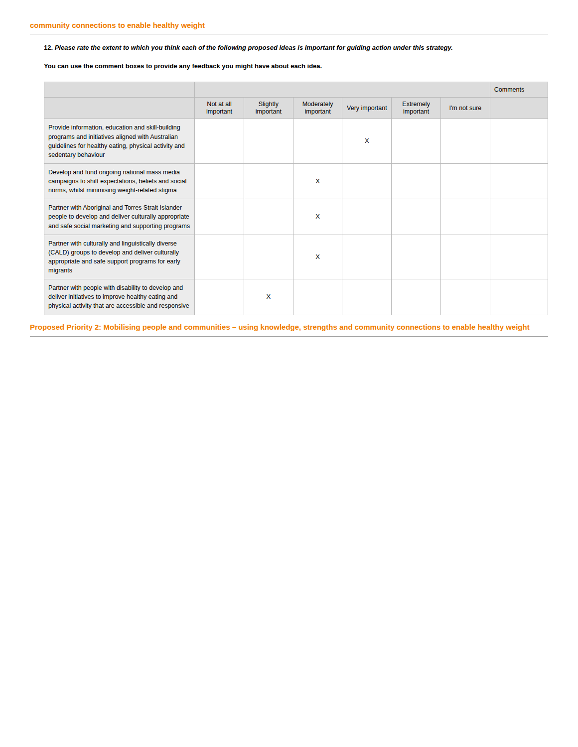community connections to enable healthy weight
12. Please rate the extent to which you think each of the following proposed ideas is important for guiding action under this strategy.
You can use the comment boxes to provide any feedback you might have about each idea.
| | | Comments |
| --- | --- | --- |
| | Not at all important | Slightly important | Moderately important | Very important | Extremely important | I'm not sure | |
| Provide information, education and skill-building programs and initiatives aligned with Australian guidelines for healthy eating, physical activity and sedentary behaviour | | | | X | | | |
| Develop and fund ongoing national mass media campaigns to shift expectations, beliefs and social norms, whilst minimising weight-related stigma | | | X | | | | |
| Partner with Aboriginal and Torres Strait Islander people to develop and deliver culturally appropriate and safe social marketing and supporting programs | | | X | | | | |
| Partner with culturally and linguistically diverse (CALD) groups to develop and deliver culturally appropriate and safe support programs for early migrants | | | X | | | | |
| Partner with people with disability to develop and deliver initiatives to improve healthy eating and physical activity that are accessible and responsive | | X | | | | | |
Proposed Priority 2: Mobilising people and communities – using knowledge, strengths and community connections to enable healthy weight